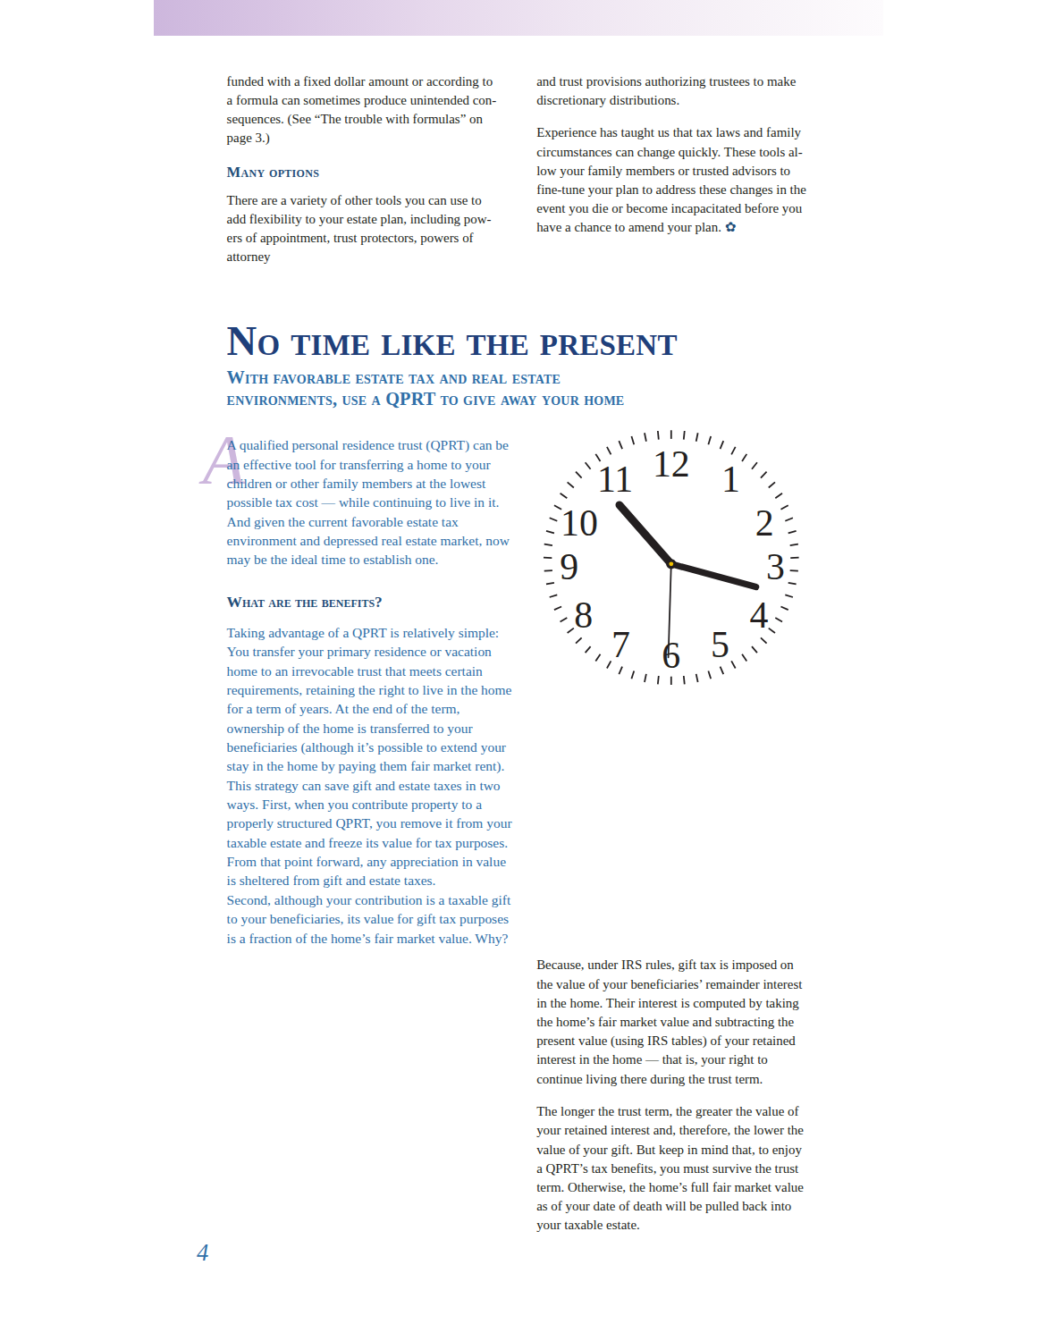funded with a fixed dollar amount or according to a formula can sometimes produce unintended consequences. (See “The trouble with formulas” on page 3.)
Many options
There are a variety of other tools you can use to add flexibility to your estate plan, including powers of appointment, trust protectors, powers of attorney
and trust provisions authorizing trustees to make discretionary distributions.
Experience has taught us that tax laws and family circumstances can change quickly. These tools allow your family members or trusted advisors to fine-tune your plan to address these changes in the event you die or become incapacitated before you have a chance to amend your plan. ✿
No time like the present
With favorable estate tax and real estate
environments, use a QPRT to give away your home
12 1 2 3 4 5 6 7 8 9 10 11
A
A qualified personal residence trust (QPRT) can be an effective tool for transferring a home to your children or other family members at the lowest possible tax cost — while continuing to live in it. And given the current favorable estate tax environment and depressed real estate market, now may be the ideal time to establish one.
What are the benefits?
Taking advantage of a QPRT is relatively simple: You transfer your primary residence or vacation home to an irrevocable trust that meets certain requirements, retaining the right to live in the home for a term of years. At the end of the term, ownership of the home is transferred to your beneficiaries (although it’s possible to extend your stay in the home by paying them fair market rent).
This strategy can save gift and estate taxes in two ways. First, when you contribute property to a properly structured QPRT, you remove it from your taxable estate and freeze its value for tax purposes. From that point forward, any appreciation in value is sheltered from gift and estate taxes.
Second, although your contribution is a taxable gift to your beneficiaries, its value for gift tax purposes is a fraction of the home’s fair market value. Why?
Because, under IRS rules, gift tax is imposed on the value of your beneficiaries’ remainder interest in the home. Their interest is computed by taking the home’s fair market value and subtracting the present value (using IRS tables) of your retained interest in the home — that is, your right to continue living there during the trust term.
The longer the trust term, the greater the value of your retained interest and, therefore, the lower the value of your gift. But keep in mind that, to enjoy a QPRT’s tax benefits, you must survive the trust term. Otherwise, the home’s full fair market value as of your date of death will be pulled back into your taxable estate.
4